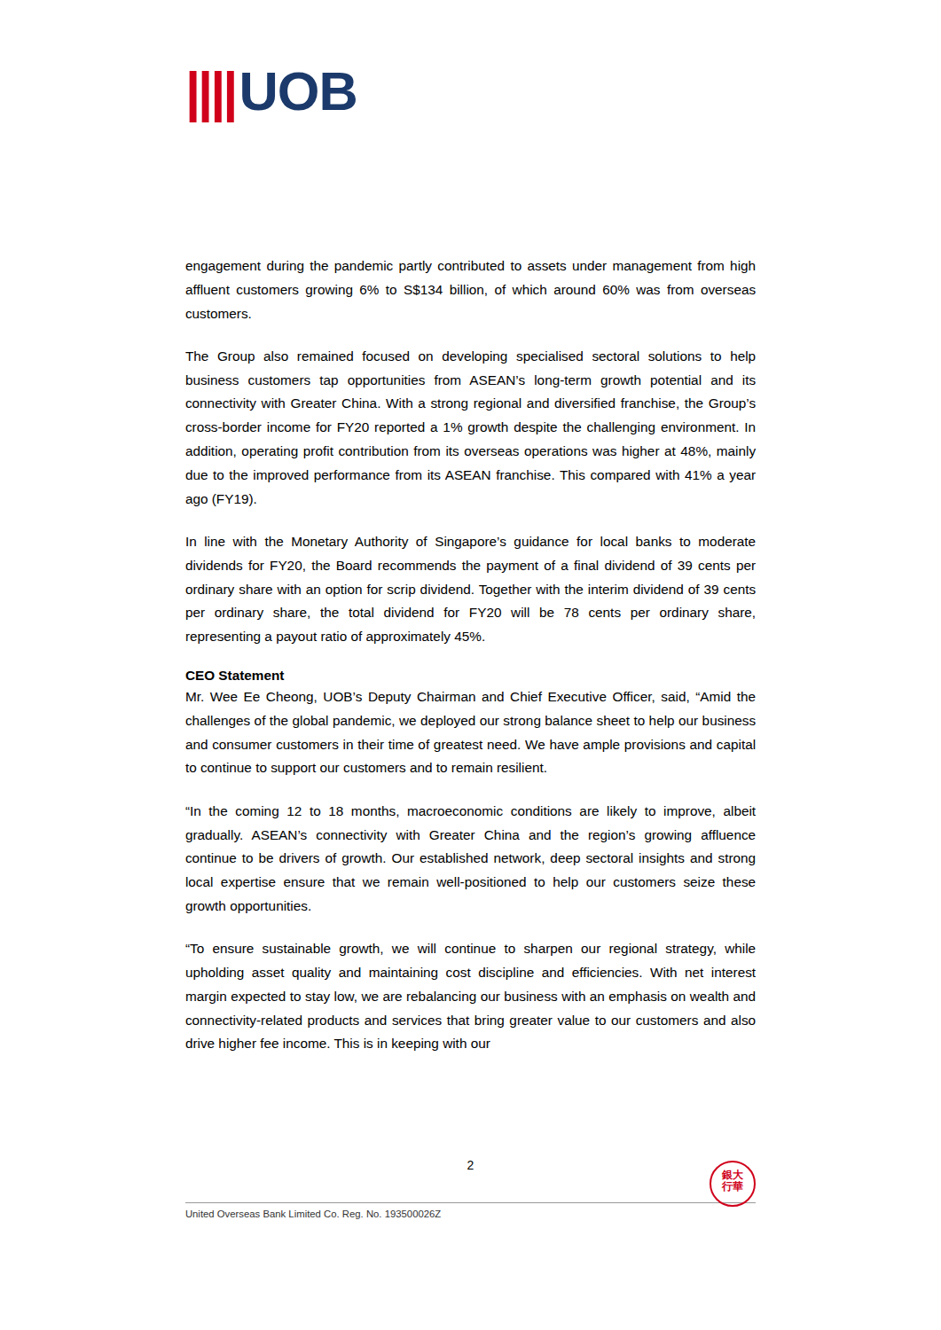||||UOB
engagement during the pandemic partly contributed to assets under management from high affluent customers growing 6% to S$134 billion, of which around 60% was from overseas customers.
The Group also remained focused on developing specialised sectoral solutions to help business customers tap opportunities from ASEAN’s long-term growth potential and its connectivity with Greater China. With a strong regional and diversified franchise, the Group’s cross-border income for FY20 reported a 1% growth despite the challenging environment. In addition, operating profit contribution from its overseas operations was higher at 48%, mainly due to the improved performance from its ASEAN franchise. This compared with 41% a year ago (FY19).
In line with the Monetary Authority of Singapore’s guidance for local banks to moderate dividends for FY20, the Board recommends the payment of a final dividend of 39 cents per ordinary share with an option for scrip dividend. Together with the interim dividend of 39 cents per ordinary share, the total dividend for FY20 will be 78 cents per ordinary share, representing a payout ratio of approximately 45%.
CEO Statement
Mr. Wee Ee Cheong, UOB’s Deputy Chairman and Chief Executive Officer, said, “Amid the challenges of the global pandemic, we deployed our strong balance sheet to help our business and consumer customers in their time of greatest need. We have ample provisions and capital to continue to support our customers and to remain resilient.
“In the coming 12 to 18 months, macroeconomic conditions are likely to improve, albeit gradually. ASEAN’s connectivity with Greater China and the region’s growing affluence continue to be drivers of growth. Our established network, deep sectoral insights and strong local expertise ensure that we remain well-positioned to help our customers seize these growth opportunities.
“To ensure sustainable growth, we will continue to sharpen our regional strategy, while upholding asset quality and maintaining cost discipline and efficiencies. With net interest margin expected to stay low, we are rebalancing our business with an emphasis on wealth and connectivity-related products and services that bring greater value to our customers and also drive higher fee income. This is in keeping with our
2
United Overseas Bank Limited Co. Reg. No. 193500026Z
銀大
行華